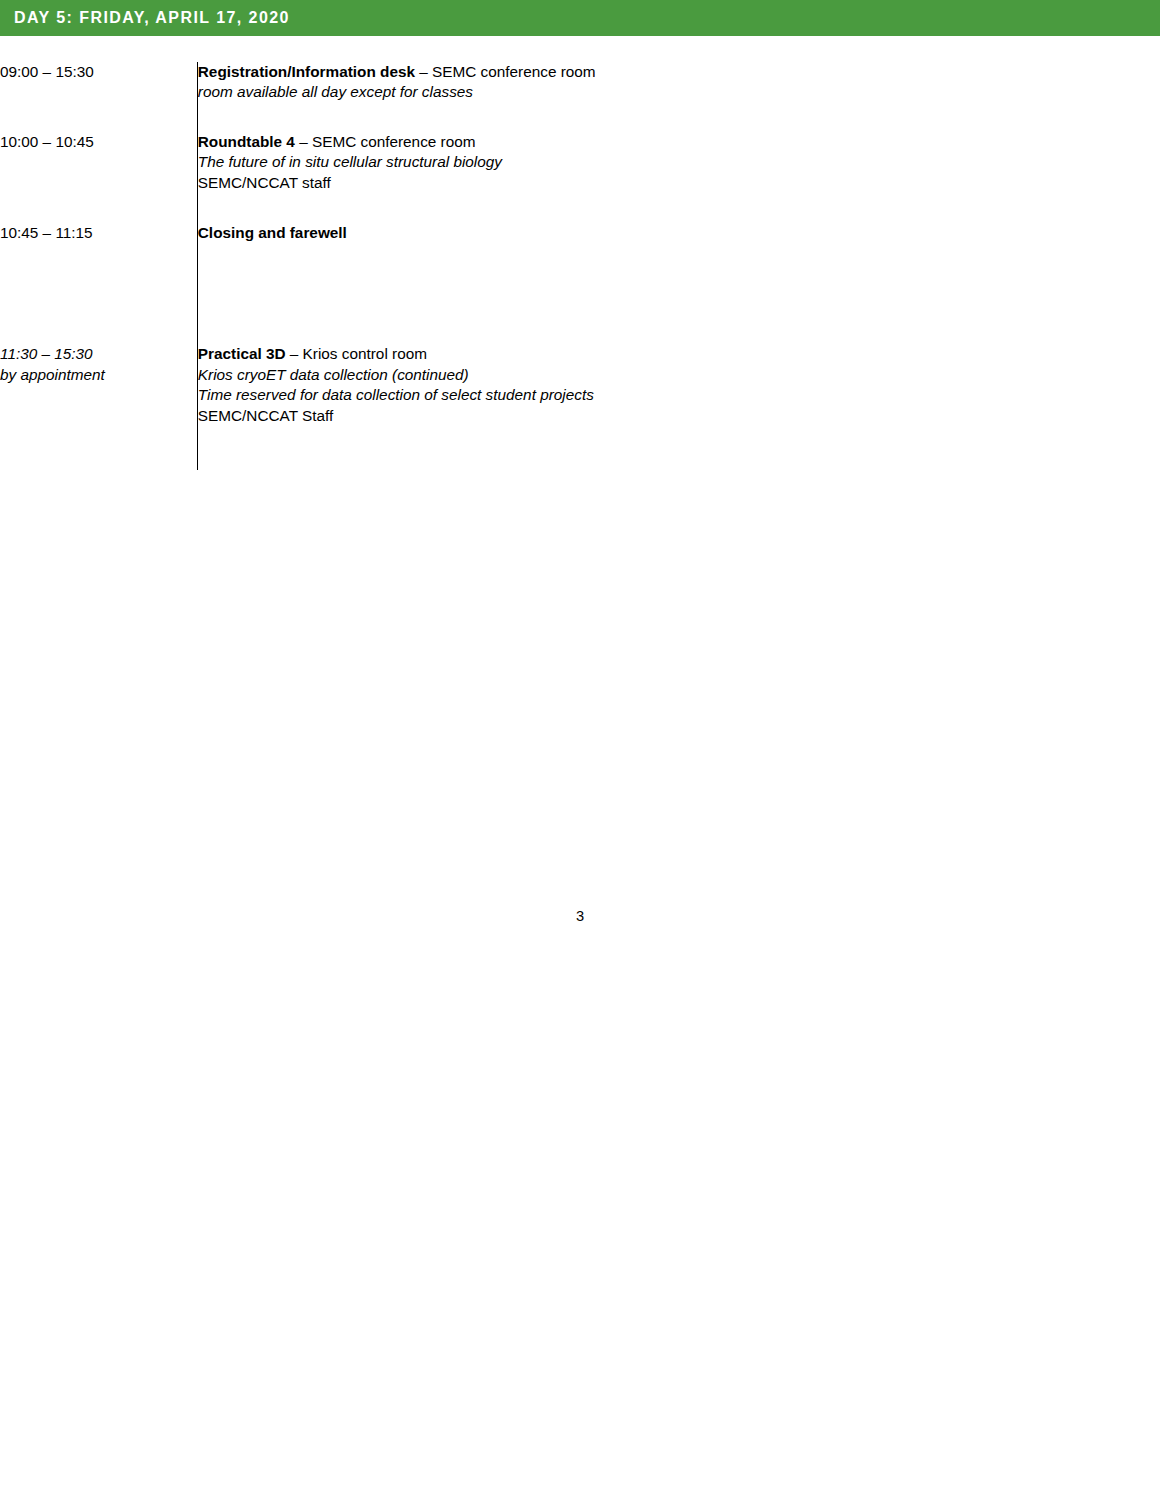DAY 5: FRIDAY, APRIL 17, 2020
| 09:00 – 15:30 | Registration/Information desk – SEMC conference room room available all day except for classes |
| 10:00 – 10:45 | Roundtable 4 – SEMC conference room The future of in situ cellular structural biology SEMC/NCCAT staff |
| 10:45 – 11:15 | Closing and farewell |
| 11:30 – 15:30 by appointment | Practical 3D – Krios control room Krios cryoET data collection (continued) Time reserved for data collection of select student projects SEMC/NCCAT Staff |
3